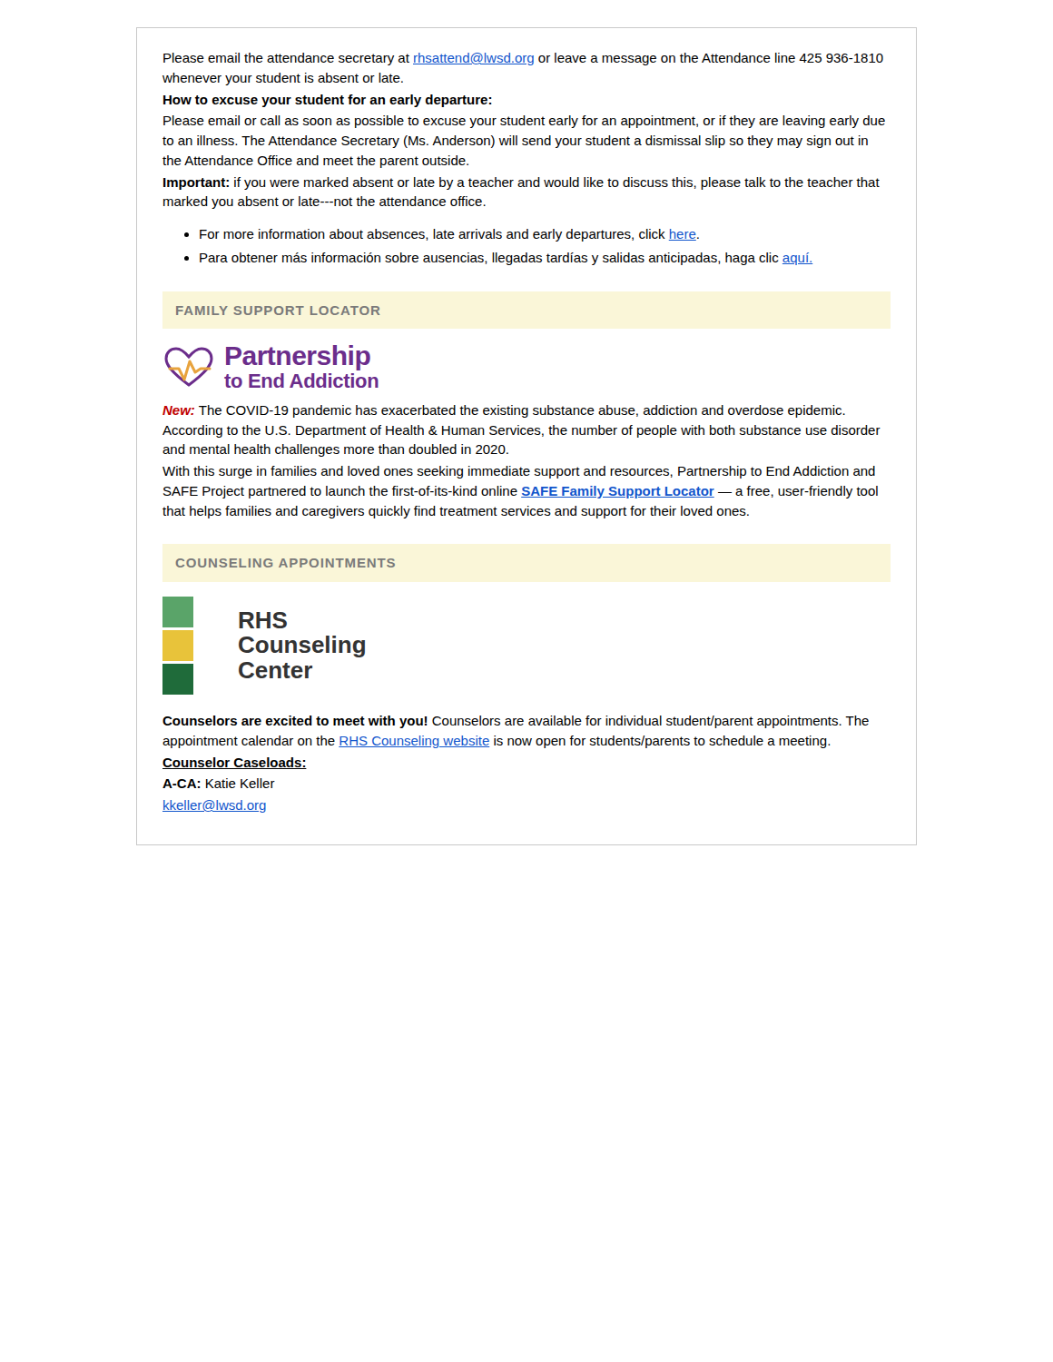Please email the attendance secretary at rhsattend@lwsd.org or leave a message on the Attendance line 425 936-1810 whenever your student is absent or late.
How to excuse your student for an early departure:
Please email or call as soon as possible to excuse your student early for an appointment, or if they are leaving early due to an illness. The Attendance Secretary (Ms. Anderson) will send your student a dismissal slip so they may sign out in the Attendance Office and meet the parent outside.
Important: if you were marked absent or late by a teacher and would like to discuss this, please talk to the teacher that marked you absent or late---not the attendance office.
For more information about absences, late arrivals and early departures, click here.
Para obtener más información sobre ausencias, llegadas tardías y salidas anticipadas, haga clic aquí.
FAMILY SUPPORT LOCATOR
Partnership
to End Addiction
New: The COVID-19 pandemic has exacerbated the existing substance abuse, addiction and overdose epidemic. According to the U.S. Department of Health & Human Services, the number of people with both substance use disorder and mental health challenges more than doubled in 2020.
With this surge in families and loved ones seeking immediate support and resources, Partnership to End Addiction and SAFE Project partnered to launch the first-of-its-kind online SAFE Family Support Locator — a free, user-friendly tool that helps families and caregivers quickly find treatment services and support for their loved ones.
COUNSELING APPOINTMENTS
RHS
Counseling
Center
Counselors are excited to meet with you! Counselors are available for individual student/parent appointments. The appointment calendar on the RHS Counseling website is now open for students/parents to schedule a meeting.
Counselor Caseloads:
A-CA: Katie Keller
kkeller@lwsd.org